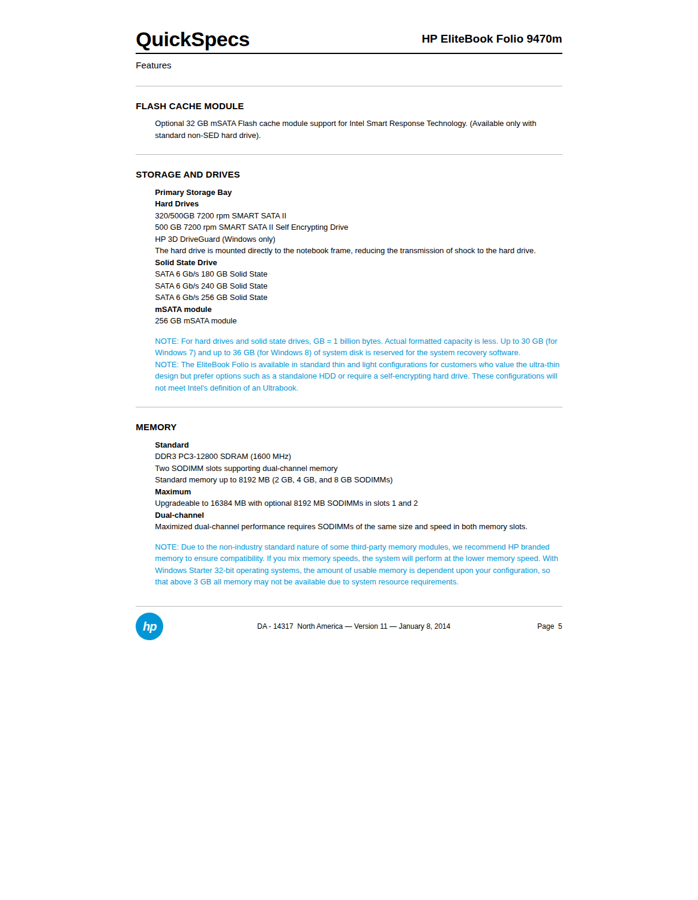QuickSpecs
HP EliteBook Folio 9470m
Features
FLASH CACHE MODULE
Optional 32 GB mSATA Flash cache module support for Intel Smart Response Technology. (Available only with standard non-SED hard drive).
STORAGE AND DRIVES
Primary Storage Bay
Hard Drives
320/500GB 7200 rpm SMART SATA II
500 GB 7200 rpm SMART SATA II Self Encrypting Drive
HP 3D DriveGuard (Windows only)
The hard drive is mounted directly to the notebook frame, reducing the transmission of shock to the hard drive.
Solid State Drive
SATA 6 Gb/s 180 GB Solid State
SATA 6 Gb/s 240 GB Solid State
SATA 6 Gb/s 256 GB Solid State
mSATA module
256 GB mSATA module
NOTE: For hard drives and solid state drives, GB = 1 billion bytes. Actual formatted capacity is less. Up to 30 GB (for Windows 7) and up to 36 GB (for Windows 8) of system disk is reserved for the system recovery software.
NOTE: The EliteBook Folio is available in standard thin and light configurations for customers who value the ultra-thin design but prefer options such as a standalone HDD or require a self-encrypting hard drive. These configurations will not meet Intel's definition of an Ultrabook.
MEMORY
Standard
DDR3 PC3-12800 SDRAM (1600 MHz)
Two SODIMM slots supporting dual-channel memory
Standard memory up to 8192 MB (2 GB, 4 GB, and 8 GB SODIMMs)
Maximum
Upgradeable to 16384 MB with optional 8192 MB SODIMMs in slots 1 and 2
Dual-channel
Maximized dual-channel performance requires SODIMMs of the same size and speed in both memory slots.
NOTE: Due to the non-industry standard nature of some third-party memory modules, we recommend HP branded memory to ensure compatibility. If you mix memory speeds, the system will perform at the lower memory speed. With Windows Starter 32-bit operating systems, the amount of usable memory is dependent upon your configuration, so that above 3 GB all memory may not be available due to system resource requirements.
hp
DA - 14317 North America — Version 11 — January 8, 2014
Page 5